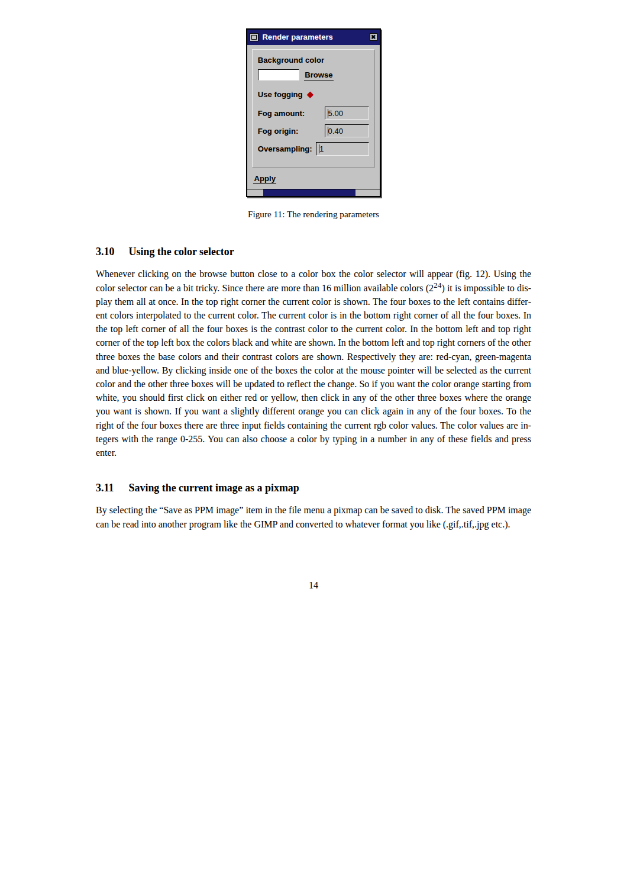Render parameters ✖
Background color
Browse
Use fogging ◆
Fog amount: 5.00
Fog origin: 0.40
Oversampling: 1
Apply
Figure 11: The rendering parameters
3.10 Using the color selector
Whenever clicking on the browse button close to a color box the color selector will appear (fig. 12). Using the color selector can be a bit tricky. Since there are more than 16 million available colors (224) it is impossible to display them all at once. In the top right corner the current color is shown. The four boxes to the left contains different colors interpolated to the current color. The current color is in the bottom right corner of all the four boxes. In the top left corner of all the four boxes is the contrast color to the current color. In the bottom left and top right corner of the top left box the colors black and white are shown. In the bottom left and top right corners of the other three boxes the base colors and their contrast colors are shown. Respectively they are: red-cyan, green-magenta and blue-yellow. By clicking inside one of the boxes the color at the mouse pointer will be selected as the current color and the other three boxes will be updated to reflect the change. So if you want the color orange starting from white, you should first click on either red or yellow, then click in any of the other three boxes where the orange you want is shown. If you want a slightly different orange you can click again in any of the four boxes. To the right of the four boxes there are three input fields containing the current rgb color values. The color values are integers with the range 0-255. You can also choose a color by typing in a number in any of these fields and press enter.
3.11 Saving the current image as a pixmap
By selecting the “Save as PPM image” item in the file menu a pixmap can be saved to disk. The saved PPM image can be read into another program like the GIMP and converted to whatever format you like (.gif,.tif,.jpg etc.).
14